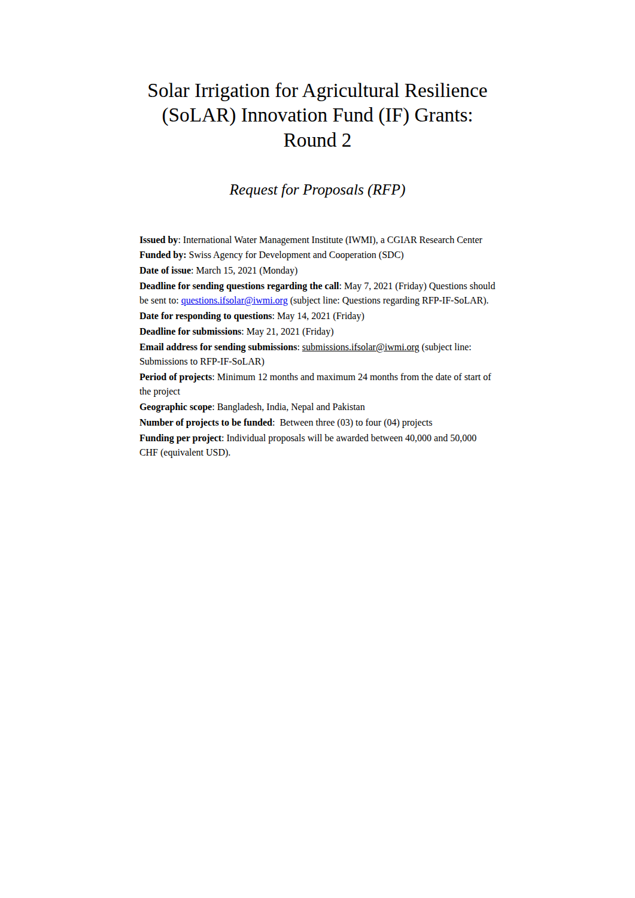Solar Irrigation for Agricultural Resilience (SoLAR) Innovation Fund (IF) Grants: Round 2
Request for Proposals (RFP)
Issued by: International Water Management Institute (IWMI), a CGIAR Research Center
Funded by: Swiss Agency for Development and Cooperation (SDC)
Date of issue: March 15, 2021 (Monday)
Deadline for sending questions regarding the call: May 7, 2021 (Friday) Questions should be sent to: questions.ifsolar@iwmi.org (subject line: Questions regarding RFP-IF-SoLAR).
Date for responding to questions: May 14, 2021 (Friday)
Deadline for submissions: May 21, 2021 (Friday)
Email address for sending submissions: submissions.ifsolar@iwmi.org (subject line: Submissions to RFP-IF-SoLAR)
Period of projects: Minimum 12 months and maximum 24 months from the date of start of the project
Geographic scope: Bangladesh, India, Nepal and Pakistan
Number of projects to be funded: Between three (03) to four (04) projects
Funding per project: Individual proposals will be awarded between 40,000 and 50,000 CHF (equivalent USD).